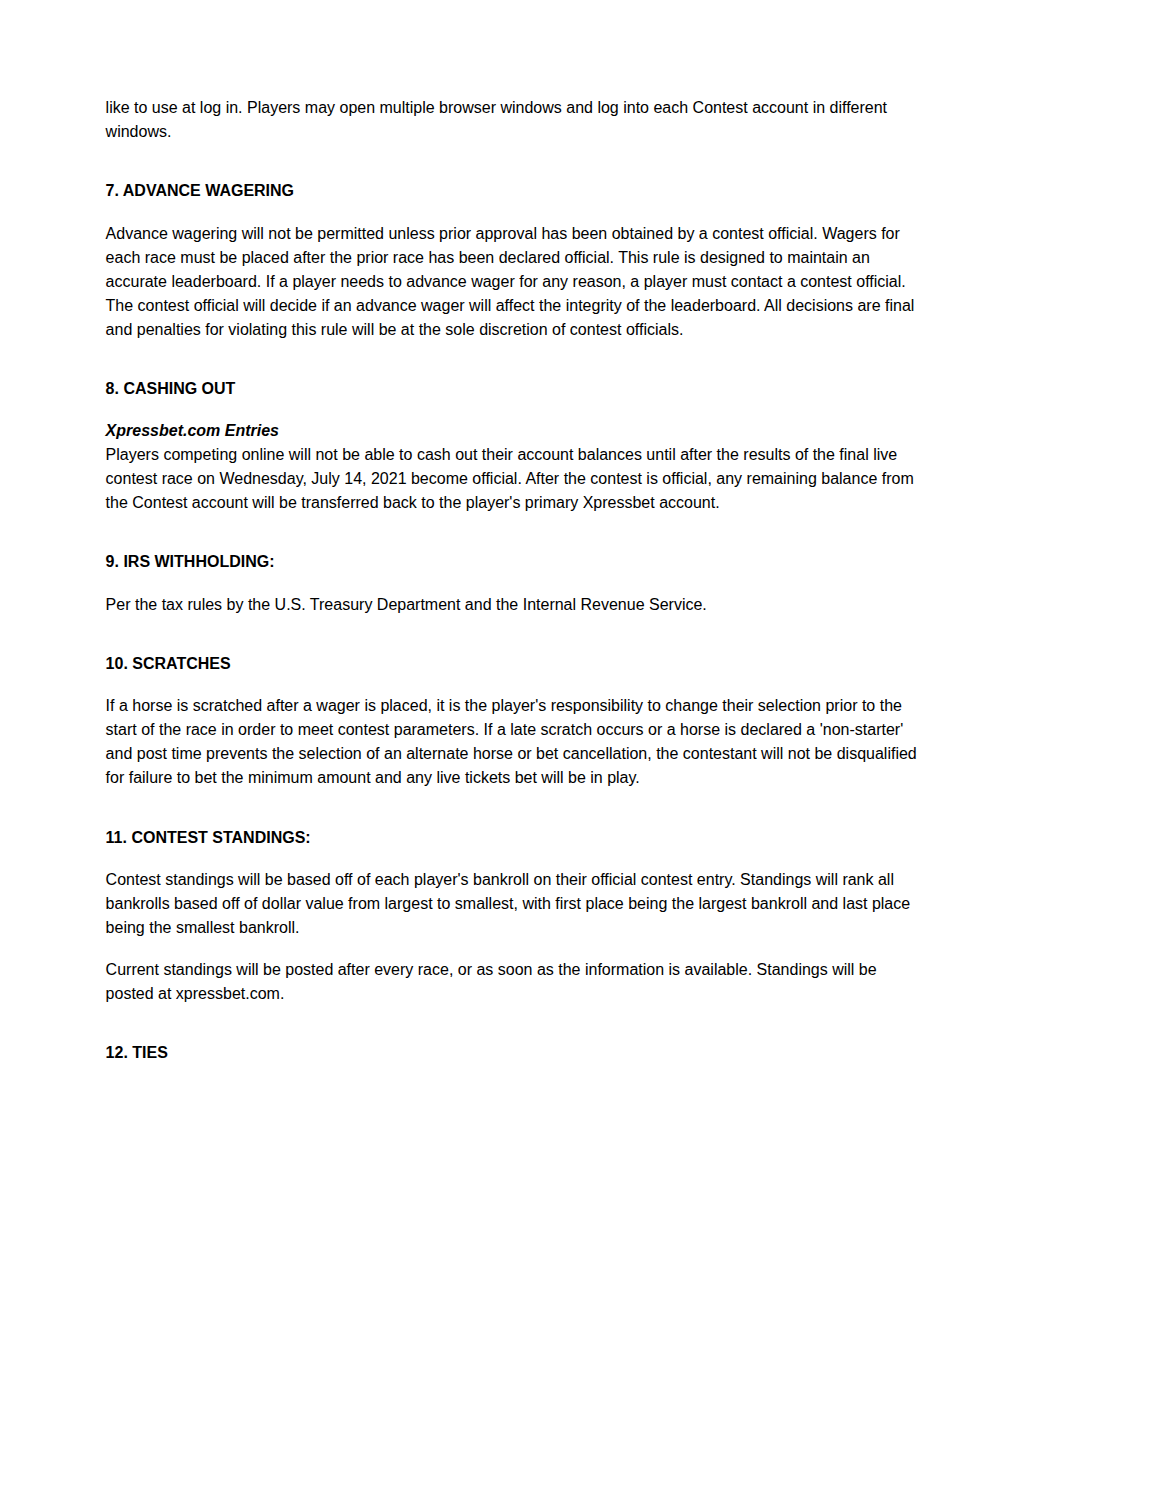like to use at log in. Players may open multiple browser windows and log into each Contest account in different windows.
7. ADVANCE WAGERING
Advance wagering will not be permitted unless prior approval has been obtained by a contest official. Wagers for each race must be placed after the prior race has been declared official. This rule is designed to maintain an accurate leaderboard. If a player needs to advance wager for any reason, a player must contact a contest official. The contest official will decide if an advance wager will affect the integrity of the leaderboard. All decisions are final and penalties for violating this rule will be at the sole discretion of contest officials.
8. CASHING OUT
Xpressbet.com Entries
Players competing online will not be able to cash out their account balances until after the results of the final live contest race on Wednesday, July 14, 2021 become official. After the contest is official, any remaining balance from the Contest account will be transferred back to the player's primary Xpressbet account.
9. IRS WITHHOLDING:
Per the tax rules by the U.S. Treasury Department and the Internal Revenue Service.
10. SCRATCHES
If a horse is scratched after a wager is placed, it is the player's responsibility to change their selection prior to the start of the race in order to meet contest parameters. If a late scratch occurs or a horse is declared a 'non-starter' and post time prevents the selection of an alternate horse or bet cancellation, the contestant will not be disqualified for failure to bet the minimum amount and any live tickets bet will be in play.
11. CONTEST STANDINGS:
Contest standings will be based off of each player's bankroll on their official contest entry. Standings will rank all bankrolls based off of dollar value from largest to smallest, with first place being the largest bankroll and last place being the smallest bankroll.
Current standings will be posted after every race, or as soon as the information is available. Standings will be posted at xpressbet.com.
12. TIES